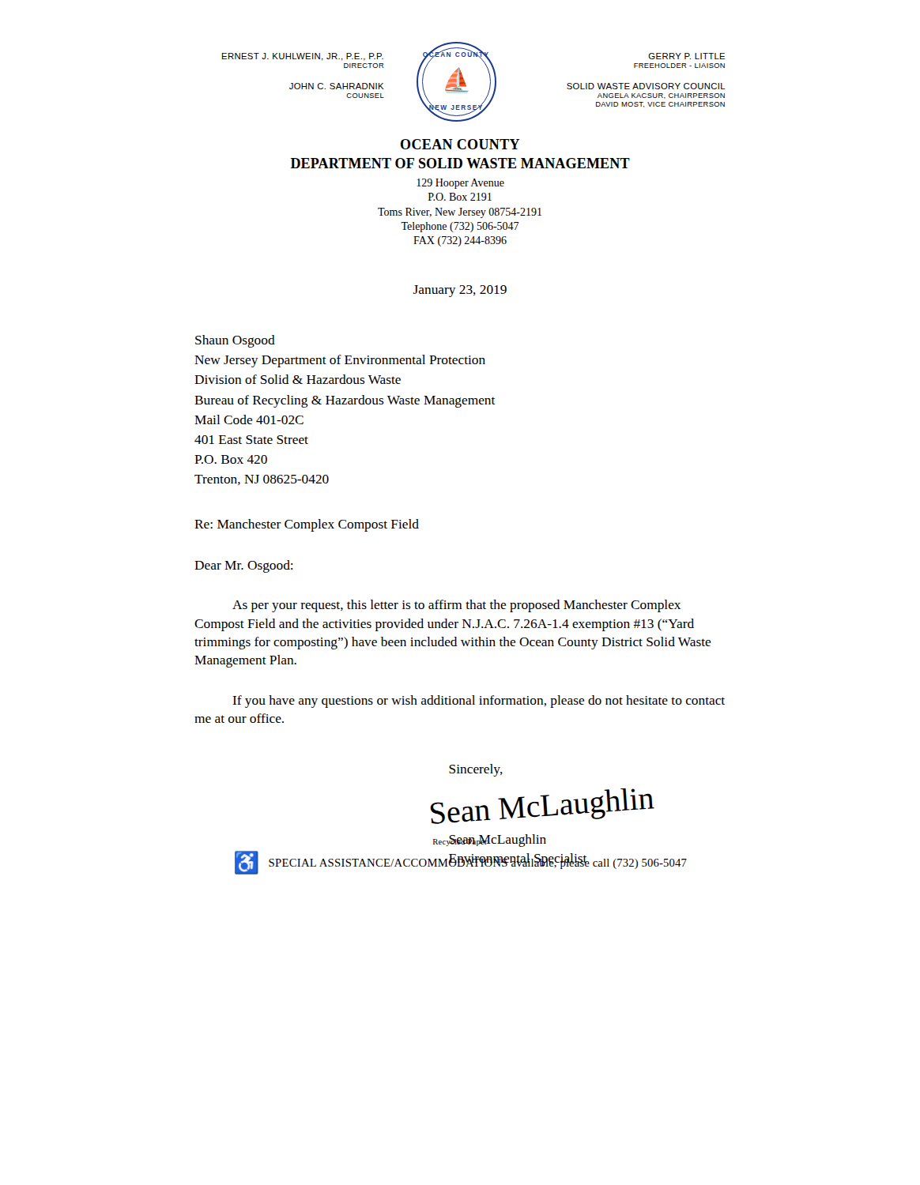ERNEST J. KUHLWEIN, JR., P.E., P.P.
DIRECTOR
JOHN C. SAHRADNIK
COUNSEL
OCEAN COUNTY
⛵
NEW JERSEY
GERRY P. LITTLE
FREEHOLDER - LIAISON
SOLID WASTE ADVISORY COUNCIL
ANGELA KACSUR, CHAIRPERSON
DAVID MOST, VICE CHAIRPERSON
OCEAN COUNTY
DEPARTMENT OF SOLID WASTE MANAGEMENT
129 Hooper Avenue
P.O. Box 2191
Toms River, New Jersey 08754-2191
Telephone (732) 506-5047
FAX (732) 244-8396
January 23, 2019
Shaun Osgood
New Jersey Department of Environmental Protection
Division of Solid & Hazardous Waste
Bureau of Recycling & Hazardous Waste Management
Mail Code 401-02C
401 East State Street
P.O. Box 420
Trenton, NJ 08625-0420
Re: Manchester Complex Compost Field
Dear Mr. Osgood:
As per your request, this letter is to affirm that the proposed Manchester Complex Compost Field and the activities provided under N.J.A.C. 7.26A-1.4 exemption #13 (“Yard trimmings for composting”) have been included within the Ocean County District Solid Waste Management Plan.
If you have any questions or wish additional information, please do not hesitate to contact me at our office.
Sincerely,
Sean McLaughlin
Sean McLaughlin
Environmental Specialist
Recycled Paper
♿ SPECIAL ASSISTANCE/ACCOMMODATIONS available, please call (732) 506-5047